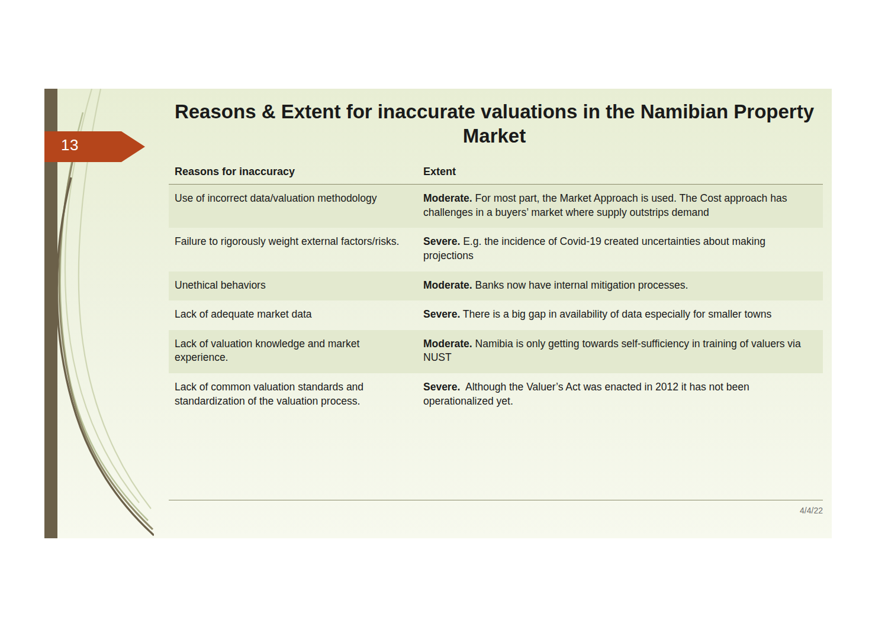13
Reasons & Extent for inaccurate valuations in the Namibian Property Market
| Reasons for inaccuracy | Extent |
| --- | --- |
| Use of incorrect data/valuation methodology | Moderate. For most part, the Market Approach is used. The Cost approach has challenges in a buyers’ market where supply outstrips demand |
| Failure to rigorously weight external factors/risks. | Severe. E.g. the incidence of Covid-19 created uncertainties about making projections |
| Unethical behaviors | Moderate. Banks now have internal mitigation processes. |
| Lack of adequate market data | Severe. There is a big gap in availability of data especially for smaller towns |
| Lack of valuation knowledge and market experience. | Moderate. Namibia is only getting towards self-sufficiency in training of valuers via NUST |
| Lack of common valuation standards and standardization of the valuation process. | Severe. Although the Valuer’s Act was enacted in 2012 it has not been operationalized yet. |
4/4/22